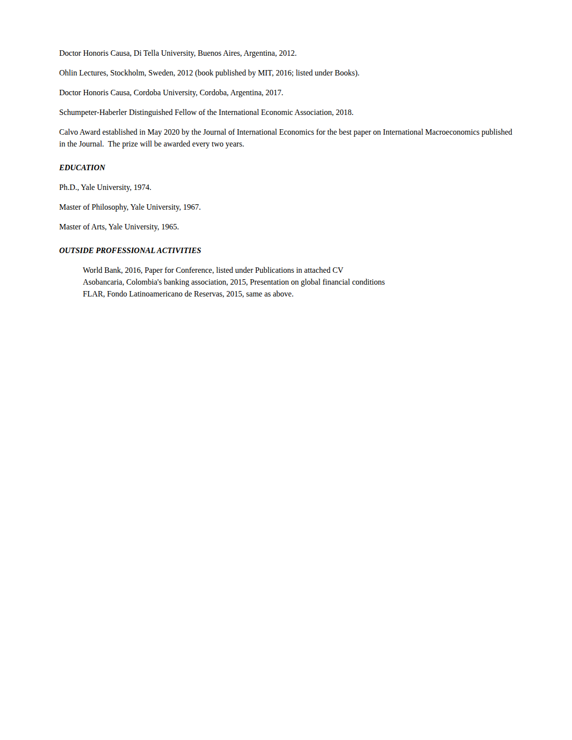Doctor Honoris Causa, Di Tella University, Buenos Aires, Argentina, 2012.
Ohlin Lectures, Stockholm, Sweden, 2012 (book published by MIT, 2016; listed under Books).
Doctor Honoris Causa, Cordoba University, Cordoba, Argentina, 2017.
Schumpeter-Haberler Distinguished Fellow of the International Economic Association, 2018.
Calvo Award established in May 2020 by the Journal of International Economics for the best paper on International Macroeconomics published in the Journal. The prize will be awarded every two years.
EDUCATION
Ph.D., Yale University, 1974.
Master of Philosophy, Yale University, 1967.
Master of Arts, Yale University, 1965.
OUTSIDE PROFESSIONAL ACTIVITIES
World Bank, 2016, Paper for Conference, listed under Publications in attached CV
Asobancaria, Colombia's banking association, 2015, Presentation on global financial conditions
FLAR, Fondo Latinoamericano de Reservas, 2015, same as above.